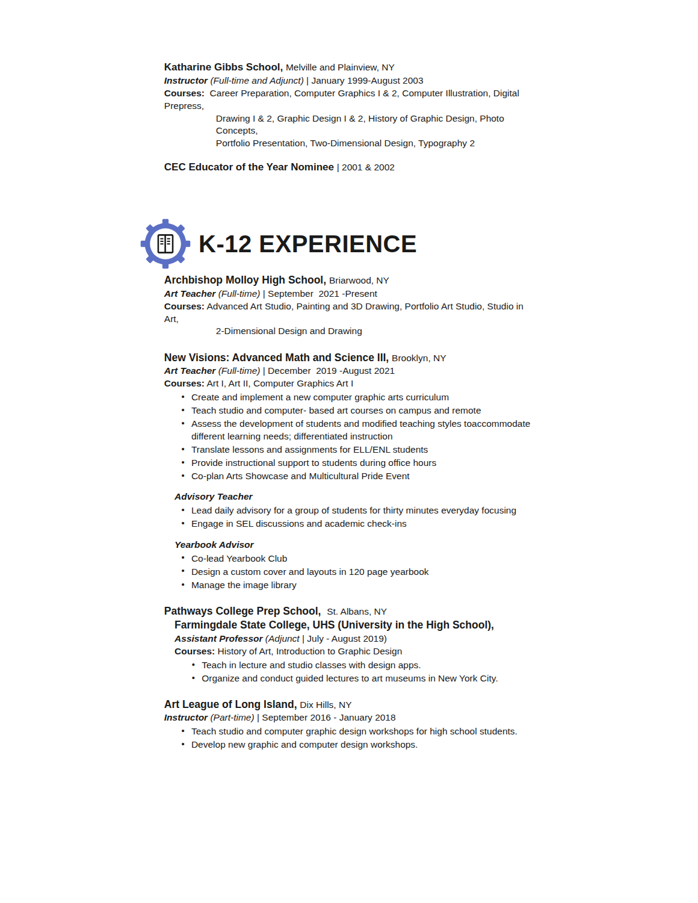Katharine Gibbs School, Melville and Plainview, NY
Instructor (Full-time and Adjunct) | January 1999-August 2003
Courses: Career Preparation, Computer Graphics I & 2, Computer Illustration, Digital Prepress, Drawing I & 2, Graphic Design I & 2, History of Graphic Design, Photo Concepts, Portfolio Presentation, Two-Dimensional Design, Typography 2
CEC Educator of the Year Nominee | 2001 & 2002
K-12 EXPERIENCE
Archbishop Molloy High School, Briarwood, NY
Art Teacher (Full-time) | September 2021 -Present
Courses: Advanced Art Studio, Painting and 3D Drawing, Portfolio Art Studio, Studio in Art, 2-Dimensional Design and Drawing
New Visions: Advanced Math and Science III, Brooklyn, NY
Art Teacher (Full-time) | December 2019 -August 2021
Courses: Art I, Art II, Computer Graphics Art I
Create and implement a new computer graphic arts curriculum
Teach studio and computer- based art courses on campus and remote
Assess the development of students and modified teaching styles toaccommodate different learning needs; differentiated instruction
Translate lessons and assignments for ELL/ENL students
Provide instructional support to students during office hours
Co-plan Arts Showcase and Multicultural Pride Event
Advisory Teacher
Lead daily advisory for a group of students for thirty minutes everyday focusing
Engage in SEL discussions and academic check-ins
Yearbook Advisor
Co-lead Yearbook Club
Design a custom cover and layouts in 120 page yearbook
Manage the image library
Pathways College Prep School, St. Albans, NY
Farmingdale State College, UHS (University in the High School),
Assistant Professor (Adjunct | July - August 2019)
Courses: History of Art, Introduction to Graphic Design
Teach in lecture and studio classes with design apps.
Organize and conduct guided lectures to art museums in New York City.
Art League of Long Island, Dix Hills, NY
Instructor (Part-time) | September 2016 - January 2018
Teach studio and computer graphic design workshops for high school students.
Develop new graphic and computer design workshops.